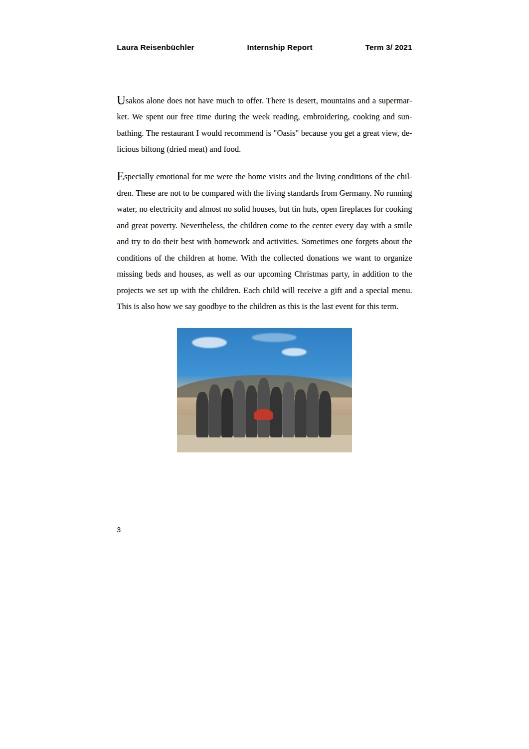Laura Reisenbüchler Internship Report Term 3/ 2021
Usakos alone does not have much to offer. There is desert, mountains and a supermarket. We spent our free time during the week reading, embroidering, cooking and sunbathing. The restaurant I would recommend is "Oasis" because you get a great view, delicious biltong (dried meat) and food.
Especially emotional for me were the home visits and the living conditions of the children. These are not to be compared with the living standards from Germany. No running water, no electricity and almost no solid houses, but tin huts, open fireplaces for cooking and great poverty. Nevertheless, the children come to the center every day with a smile and try to do their best with homework and activities. Sometimes one forgets about the conditions of the children at home. With the collected donations we want to organize missing beds and houses, as well as our upcoming Christmas party, in addition to the projects we set up with the children. Each child will receive a gift and a special menu. This is also how we say goodbye to the children as this is the last event for this term.
3